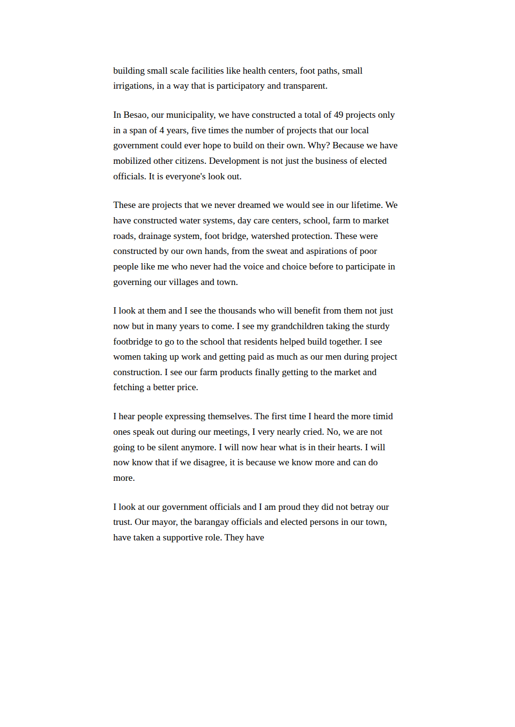building small scale facilities like health centers, foot paths, small irrigations, in a way that is participatory and transparent.
In Besao, our municipality, we have constructed a total of 49 projects only in a span of 4 years, five times the number of projects that our local government could ever hope to build on their own. Why? Because we have mobilized other citizens. Development is not just the business of elected officials. It is everyone's look out.
These are projects that we never dreamed we would see in our lifetime. We have constructed water systems, day care centers, school, farm to market roads, drainage system, foot bridge, watershed protection. These were constructed by our own hands, from the sweat and aspirations of poor people like me who never had the voice and choice before to participate in governing our villages and town.
I look at them and I see the thousands who will benefit from them not just now but in many years to come. I see my grandchildren taking the sturdy footbridge to go to the school that residents helped build together. I see women taking up work and getting paid as much as our men during project construction. I see our farm products finally getting to the market and fetching a better price.
I hear people expressing themselves. The first time I heard the more timid ones speak out during our meetings, I very nearly cried. No, we are not going to be silent anymore. I will now hear what is in their hearts. I will now know that if we disagree, it is because we know more and can do more.
I look at our government officials and I am proud they did not betray our trust. Our mayor, the barangay officials and elected persons in our town, have taken a supportive role. They have